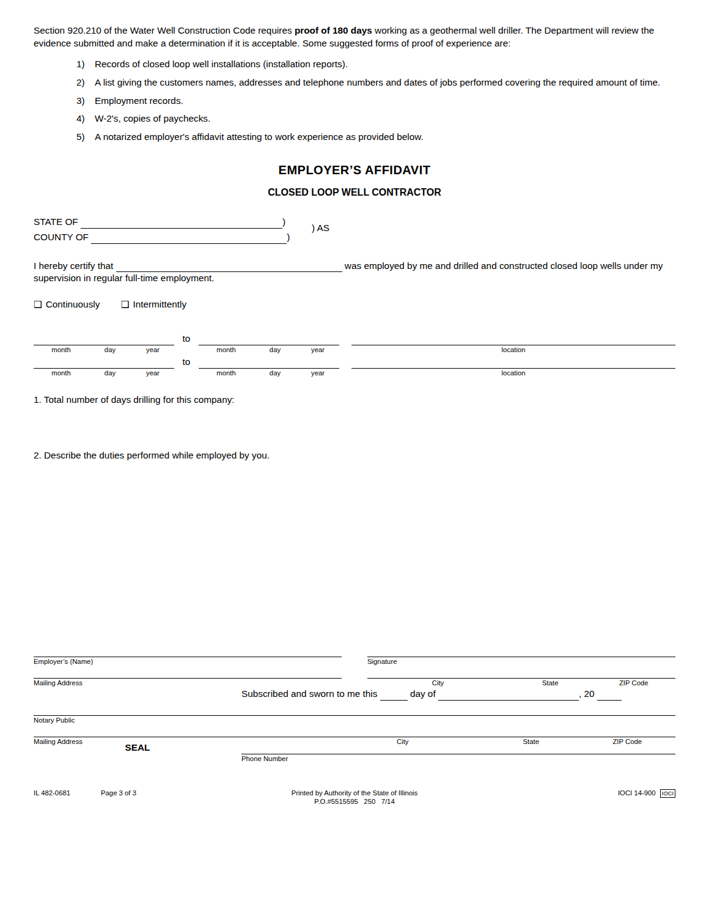Section 920.210 of the Water Well Construction Code requires proof of 180 days working as a geothermal well driller. The Department will review the evidence submitted and make a determination if it is acceptable. Some suggested forms of proof of experience are:
Records of closed loop well installations (installation reports).
A list giving the customers names, addresses and telephone numbers and dates of jobs performed covering the required amount of time.
Employment records.
W-2's, copies of paychecks.
A notarized employer's affidavit attesting to work experience as provided below.
EMPLOYER’S AFFIDAVIT
CLOSED LOOP WELL CONTRACTOR
STATE OF )
) AS
COUNTY OF )
I hereby certify that was employed by me and drilled and constructed closed loop wells under my supervision in regular full-time employment.
❑Continuously ❑Intermittently
| | | | to | | | | | |
| month | day | year | | month | day | year | | location |
| | | | to | | | | | |
| month | day | year | | month | day | year | | location |
1. Total number of days drilling for this company:
2. Describe the duties performed while employed by you.
| Employer’s (Name) | | Signature |
| Mailing Address | | City | State | ZIP Code |
Subscribed and sworn to me this day of , 20
| Notary Public |
| Mailing Address | City | State | ZIP Code |
| SEAL | |
| | Phone Number |
IL 482-0681 Page 3 of 3 Printed by Authority of the State of Illinois P.O.#5515595 250 7/14 IOCI 14-900 IOCI